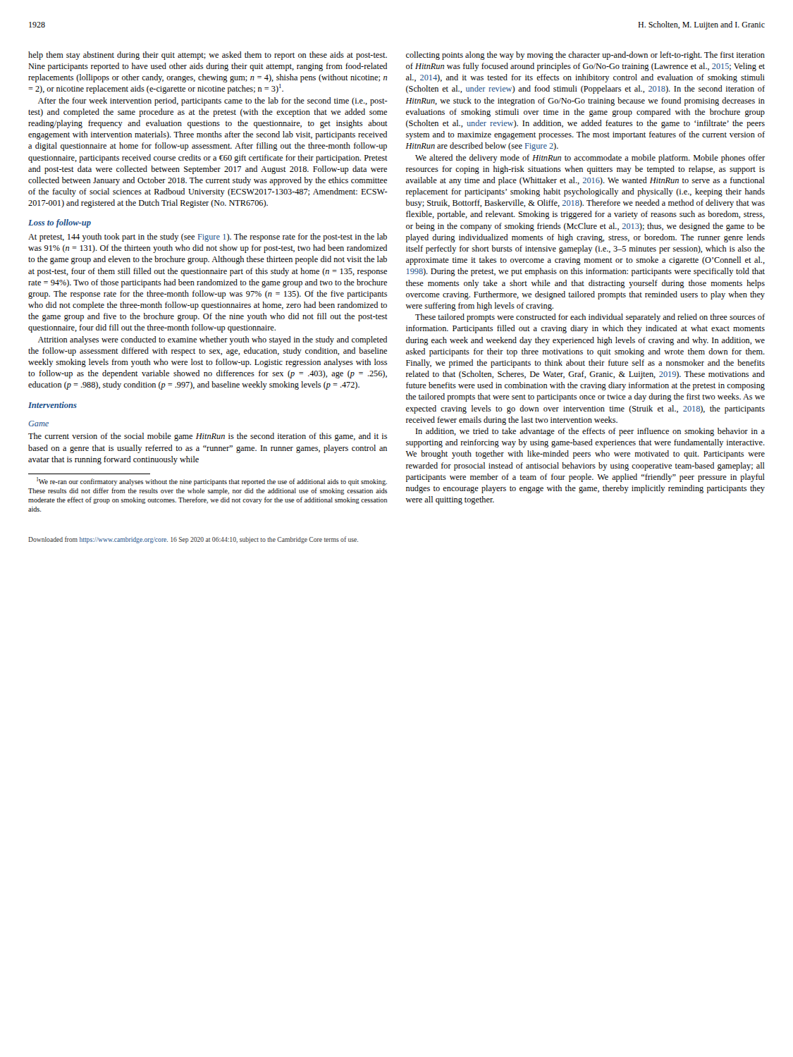1928 H. Scholten, M. Luijten and I. Granic
help them stay abstinent during their quit attempt; we asked them to report on these aids at post-test. Nine participants reported to have used other aids during their quit attempt, ranging from food-related replacements (lollipops or other candy, oranges, chewing gum; n = 4), shisha pens (without nicotine; n = 2), or nicotine replacement aids (e-cigarette or nicotine patches; n = 3)1.
After the four week intervention period, participants came to the lab for the second time (i.e., post-test) and completed the same procedure as at the pretest (with the exception that we added some reading/playing frequency and evaluation questions to the questionnaire, to get insights about engagement with intervention materials). Three months after the second lab visit, participants received a digital questionnaire at home for follow-up assessment. After filling out the three-month follow-up questionnaire, participants received course credits or a €60 gift certificate for their participation. Pretest and post-test data were collected between September 2017 and August 2018. Follow-up data were collected between January and October 2018. The current study was approved by the ethics committee of the faculty of social sciences at Radboud University (ECSW2017-1303-487; Amendment: ECSW-2017-001) and registered at the Dutch Trial Register (No. NTR6706).
Loss to follow-up
At pretest, 144 youth took part in the study (see Figure 1). The response rate for the post-test in the lab was 91% (n = 131). Of the thirteen youth who did not show up for post-test, two had been randomized to the game group and eleven to the brochure group. Although these thirteen people did not visit the lab at post-test, four of them still filled out the questionnaire part of this study at home (n = 135, response rate = 94%). Two of those participants had been randomized to the game group and two to the brochure group. The response rate for the three-month follow-up was 97% (n = 135). Of the five participants who did not complete the three-month follow-up questionnaires at home, zero had been randomized to the game group and five to the brochure group. Of the nine youth who did not fill out the post-test questionnaire, four did fill out the three-month follow-up questionnaire.
Attrition analyses were conducted to examine whether youth who stayed in the study and completed the follow-up assessment differed with respect to sex, age, education, study condition, and baseline weekly smoking levels from youth who were lost to follow-up. Logistic regression analyses with loss to follow-up as the dependent variable showed no differences for sex (p = .403), age (p = .256), education (p = .988), study condition (p = .997), and baseline weekly smoking levels (p = .472).
Interventions
Game
The current version of the social mobile game HitnRun is the second iteration of this game, and it is based on a genre that is usually referred to as a “runner” game. In runner games, players control an avatar that is running forward continuously while
1We re-ran our confirmatory analyses without the nine participants that reported the use of additional aids to quit smoking. These results did not differ from the results over the whole sample, nor did the additional use of smoking cessation aids moderate the effect of group on smoking outcomes. Therefore, we did not covary for the use of additional smoking cessation aids.
collecting points along the way by moving the character up-and-down or left-to-right. The first iteration of HitnRun was fully focused around principles of Go/No-Go training (Lawrence et al., 2015; Veling et al., 2014), and it was tested for its effects on inhibitory control and evaluation of smoking stimuli (Scholten et al., under review) and food stimuli (Poppelaars et al., 2018). In the second iteration of HitnRun, we stuck to the integration of Go/No-Go training because we found promising decreases in evaluations of smoking stimuli over time in the game group compared with the brochure group (Scholten et al., under review). In addition, we added features to the game to ‘infiltrate’ the peers system and to maximize engagement processes. The most important features of the current version of HitnRun are described below (see Figure 2).
We altered the delivery mode of HitnRun to accommodate a mobile platform. Mobile phones offer resources for coping in high-risk situations when quitters may be tempted to relapse, as support is available at any time and place (Whittaker et al., 2016). We wanted HitnRun to serve as a functional replacement for participants’ smoking habit psychologically and physically (i.e., keeping their hands busy; Struik, Bottorff, Baskerville, & Oliffe, 2018). Therefore we needed a method of delivery that was flexible, portable, and relevant. Smoking is triggered for a variety of reasons such as boredom, stress, or being in the company of smoking friends (McClure et al., 2013); thus, we designed the game to be played during individualized moments of high craving, stress, or boredom. The runner genre lends itself perfectly for short bursts of intensive gameplay (i.e., 3–5 minutes per session), which is also the approximate time it takes to overcome a craving moment or to smoke a cigarette (O’Connell et al., 1998). During the pretest, we put emphasis on this information: participants were specifically told that these moments only take a short while and that distracting yourself during those moments helps overcome craving. Furthermore, we designed tailored prompts that reminded users to play when they were suffering from high levels of craving.
These tailored prompts were constructed for each individual separately and relied on three sources of information. Participants filled out a craving diary in which they indicated at what exact moments during each week and weekend day they experienced high levels of craving and why. In addition, we asked participants for their top three motivations to quit smoking and wrote them down for them. Finally, we primed the participants to think about their future self as a nonsmoker and the benefits related to that (Scholten, Scheres, De Water, Graf, Granic, & Luijten, 2019). These motivations and future benefits were used in combination with the craving diary information at the pretest in composing the tailored prompts that were sent to participants once or twice a day during the first two weeks. As we expected craving levels to go down over intervention time (Struik et al., 2018), the participants received fewer emails during the last two intervention weeks.
In addition, we tried to take advantage of the effects of peer influence on smoking behavior in a supporting and reinforcing way by using game-based experiences that were fundamentally interactive. We brought youth together with like-minded peers who were motivated to quit. Participants were rewarded for prosocial instead of antisocial behaviors by using cooperative team-based gameplay; all participants were member of a team of four people. We applied “friendly” peer pressure in playful nudges to encourage players to engage with the game, thereby implicitly reminding participants they were all quitting together.
Downloaded from https://www.cambridge.org/core. 16 Sep 2020 at 06:44:10, subject to the Cambridge Core terms of use.